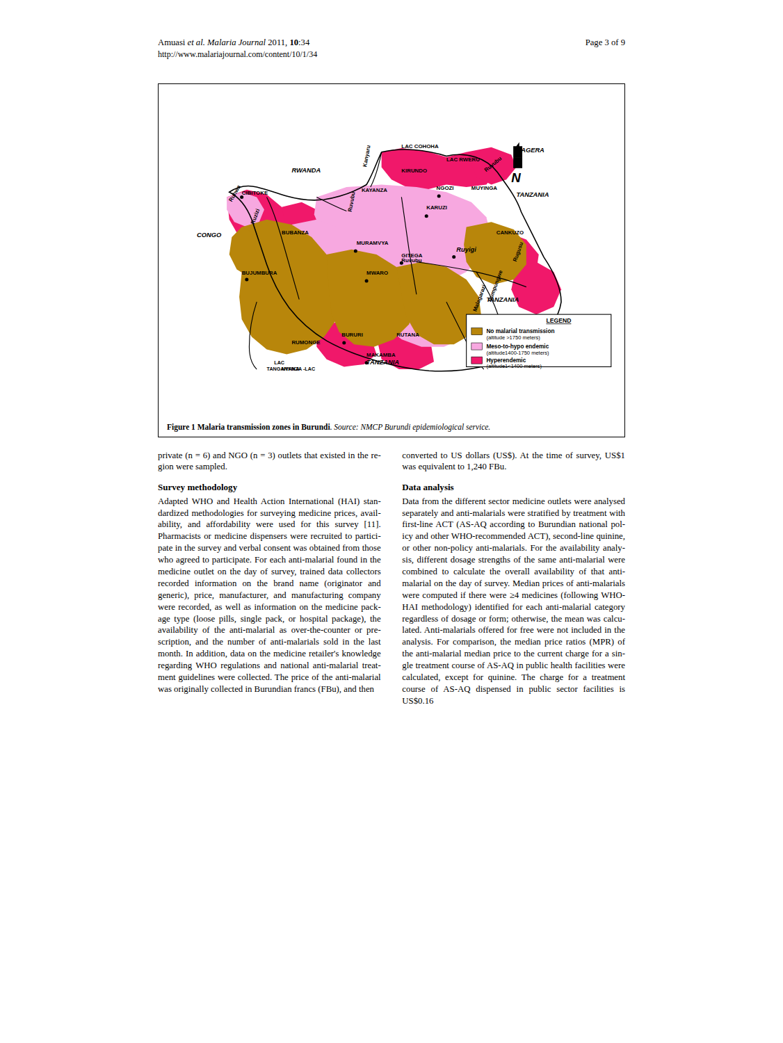Amuasi et al. Malaria Journal 2011, 10:34 http://www.malariajournal.com/content/10/1/34
Page 3 of 9
LAC COHOHA LAC RWERU RWANDA KAGERA TANZANIA TANZANIA TANZANIA CONGO Kanyaru Ruhwa Ruzizi Ruvubu Ruvubu Ruvubu Rugusu Malagarazi Rumpungwe KIRUNDO NGOZI MUYINGA KAYANZA KARUZI CANKUZO MURAMVYA GITEGA Ruyigi MWARO BUJUMBURA BUBANZA CIBITOKE BURURI RUTANA RUMONGE MAKAMBA LAC TANGANYIKA NYANZA -LAC N LEGEND No malarial transmission (altitude >1750 meters) Meso-to-hypo endemic (altitude1400-1750 meters) Hyperendemic (altitude1<1400 meters)
Figure 1 Malaria transmission zones in Burundi. Source: NMCP Burundi epidemiological service.
private (n = 6) and NGO (n = 3) outlets that existed in the region were sampled.
Survey methodology
Adapted WHO and Health Action International (HAI) standardized methodologies for surveying medicine prices, availability, and affordability were used for this survey [11]. Pharmacists or medicine dispensers were recruited to participate in the survey and verbal consent was obtained from those who agreed to participate. For each anti-malarial found in the medicine outlet on the day of survey, trained data collectors recorded information on the brand name (originator and generic), price, manufacturer, and manufacturing company were recorded, as well as information on the medicine package type (loose pills, single pack, or hospital package), the availability of the anti-malarial as over-the-counter or prescription, and the number of anti-malarials sold in the last month. In addition, data on the medicine retailer's knowledge regarding WHO regulations and national anti-malarial treatment guidelines were collected. The price of the anti-malarial was originally collected in Burundian francs (FBu), and then
converted to US dollars (US$). At the time of survey, US$1 was equivalent to 1,240 FBu.
Data analysis
Data from the different sector medicine outlets were analysed separately and anti-malarials were stratified by treatment with first-line ACT (AS-AQ according to Burundian national policy and other WHO-recommended ACT), second-line quinine, or other non-policy anti-malarials. For the availability analysis, different dosage strengths of the same anti-malarial were combined to calculate the overall availability of that anti-malarial on the day of survey. Median prices of anti-malarials were computed if there were ≥4 medicines (following WHO-HAI methodology) identified for each anti-malarial category regardless of dosage or form; otherwise, the mean was calculated. Anti-malarials offered for free were not included in the analysis. For comparison, the median price ratios (MPR) of the anti-malarial median price to the current charge for a single treatment course of AS-AQ in public health facilities were calculated, except for quinine. The charge for a treatment course of AS-AQ dispensed in public sector facilities is US$0.16